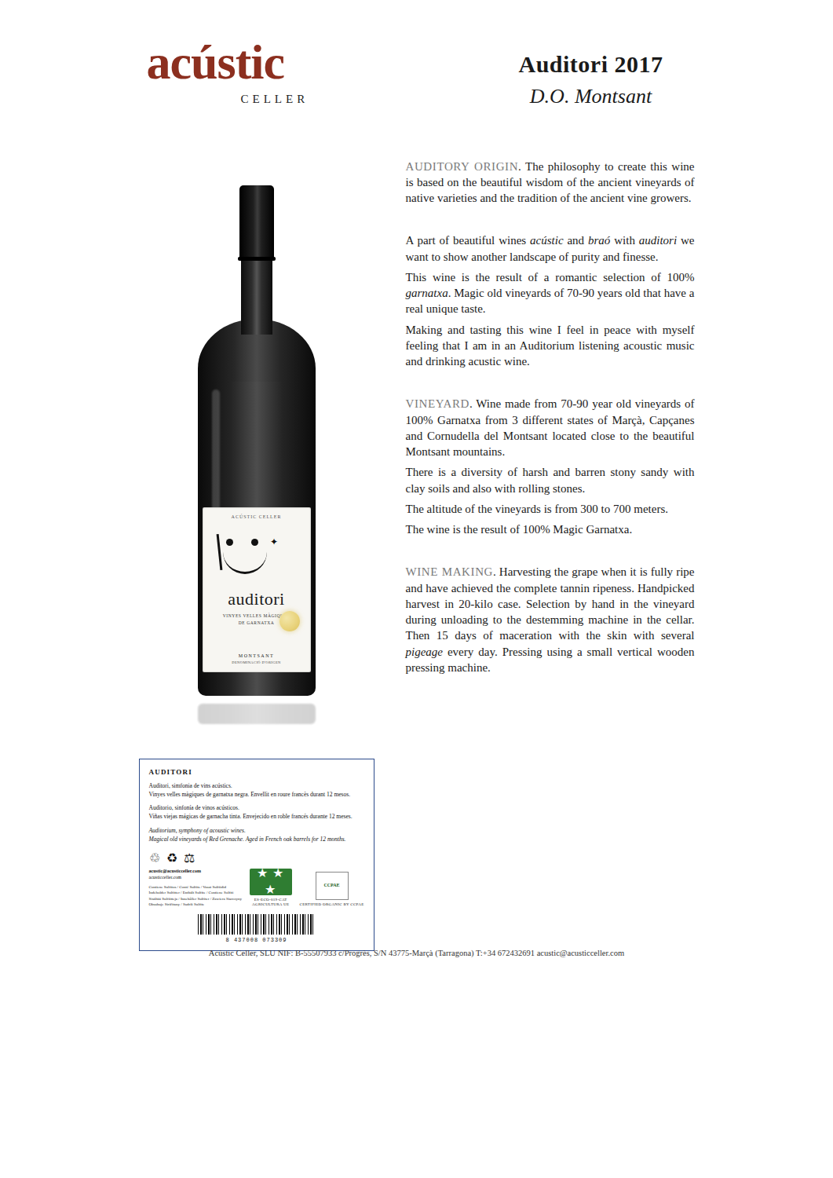acústic
CELLER
Auditori 2017
D.O. Montsant
ACÚSTIC CELLER
✦
auditori
VINYES VELLES MÀGIQUES
DE GARNATXA
MONTSANT DENOMINACIÓ D'ORIGEN
AUDITORI
Auditori, simfonia de vins acústics.
Vinyes velles màgiques de garnatxa negra. Envellit en roure francès durant 12 mesos.
Auditorio, sinfonía de vinos acústicos.
Viñas viejas mágicas de garnacha tinta. Envejecido en roble francés durante 12 meses.
Auditorium, symphony of acoustic wines.
Magical old vineyards of Red Grenache. Aged in French oak barrels for 12 months.
♲ ♻ ⚖
acustic@acusticceller.com
acusticceller.com
Contiene Sulfitos / Conté Sulfits / Vasat Sulfiidid
Indeholder Sulfitter / Enthält Sulfite / Contiene Solfiti
Sisältää Sulfiitteja / Innehåller Sulfiter / Zawiera Siarczyny
Obsahuje Siričitany / Sadrži Sulfite
★ ★ ★
ES-ECO-019-CAT
AGRICULTURA UE
CCPAE
CERTIFIED ORGANIC BY CCPAE
8 437008 073309
AUDITORY ORIGIN. The philosophy to create this wine is based on the beautiful wisdom of the ancient vineyards of native varieties and the tradition of the ancient vine growers.
A part of beautiful wines acústic and braó with auditori we want to show another landscape of purity and finesse.
This wine is the result of a romantic selection of 100% garnatxa. Magic old vineyards of 70-90 years old that have a real unique taste.
Making and tasting this wine I feel in peace with myself feeling that I am in an Auditorium listening acoustic music and drinking acustic wine.
VINEYARD. Wine made from 70-90 year old vineyards of 100% Garnatxa from 3 different states of Marçà, Capçanes and Cornudella del Montsant located close to the beautiful Montsant mountains.
There is a diversity of harsh and barren stony sandy with clay soils and also with rolling stones.
The altitude of the vineyards is from 300 to 700 meters.
The wine is the result of 100% Magic Garnatxa.
WINE MAKING. Harvesting the grape when it is fully ripe and have achieved the complete tannin ripeness. Handpicked harvest in 20-kilo case. Selection by hand in the vineyard during unloading to the destemming machine in the cellar. Then 15 days of maceration with the skin with several pigeage every day. Pressing using a small vertical wooden pressing machine.
Acústic Celler, SLU NIF: B-55507933 c/Progrès, S/N 43775-Marçà (Tarragona) T:+34 672432691 acustic@acusticceller.com